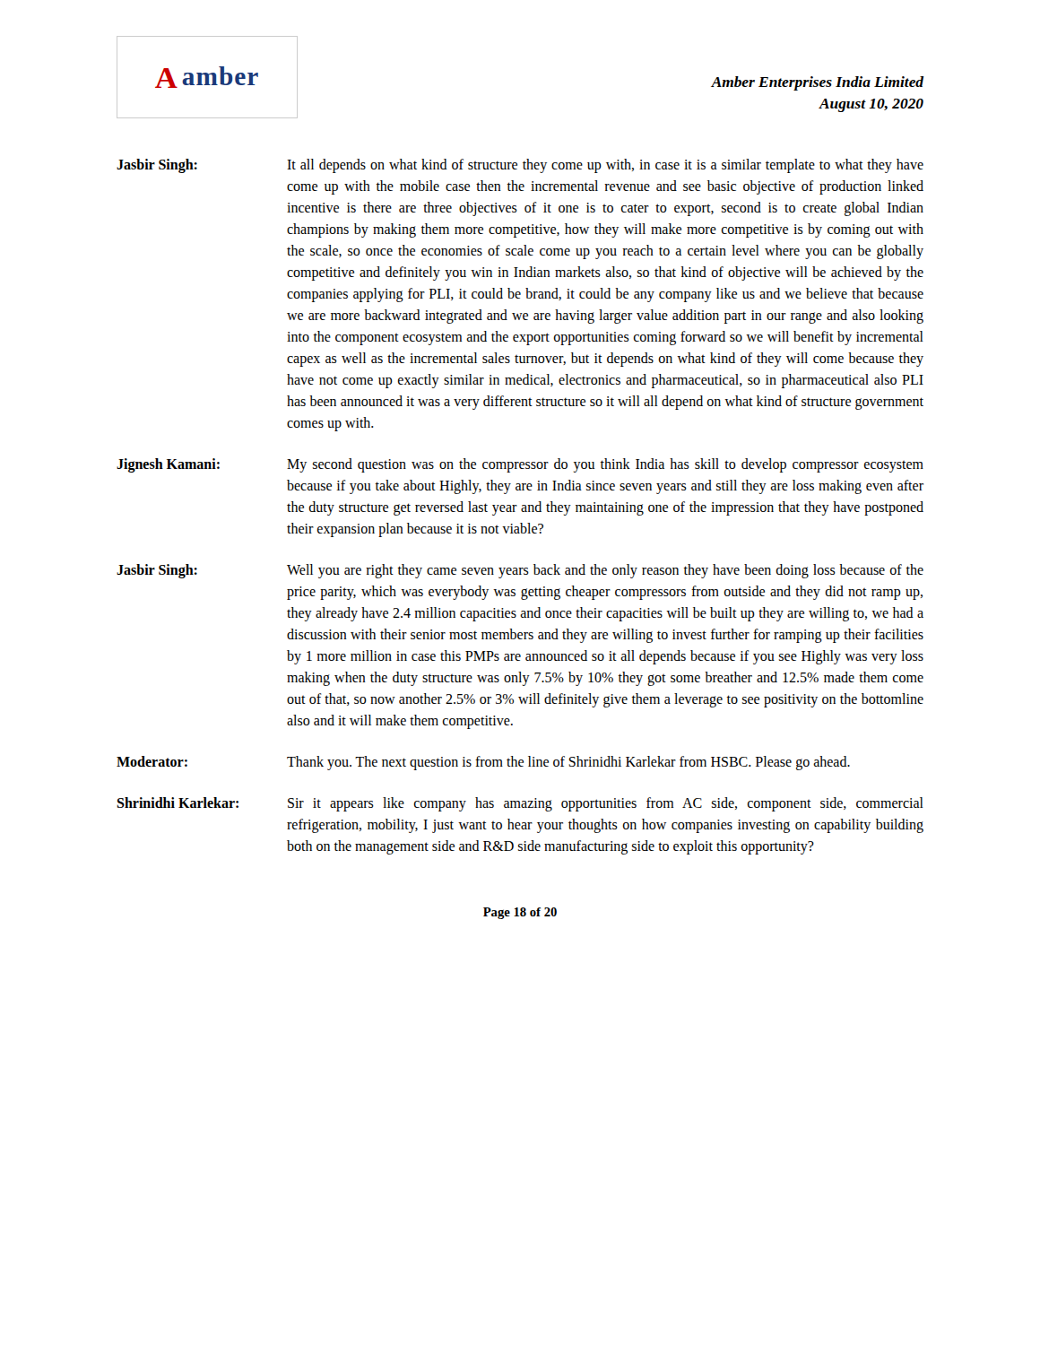Aamber
Amber Enterprises India Limited
August 10, 2020
Jasbir Singh:
It all depends on what kind of structure they come up with, in case it is a similar template to what they have come up with the mobile case then the incremental revenue and see basic objective of production linked incentive is there are three objectives of it one is to cater to export, second is to create global Indian champions by making them more competitive, how they will make more competitive is by coming out with the scale, so once the economies of scale come up you reach to a certain level where you can be globally competitive and definitely you win in Indian markets also, so that kind of objective will be achieved by the companies applying for PLI, it could be brand, it could be any company like us and we believe that because we are more backward integrated and we are having larger value addition part in our range and also looking into the component ecosystem and the export opportunities coming forward so we will benefit by incremental capex as well as the incremental sales turnover, but it depends on what kind of they will come because they have not come up exactly similar in medical, electronics and pharmaceutical, so in pharmaceutical also PLI has been announced it was a very different structure so it will all depend on what kind of structure government comes up with.
Jignesh Kamani:
My second question was on the compressor do you think India has skill to develop compressor ecosystem because if you take about Highly, they are in India since seven years and still they are loss making even after the duty structure get reversed last year and they maintaining one of the impression that they have postponed their expansion plan because it is not viable?
Jasbir Singh:
Well you are right they came seven years back and the only reason they have been doing loss because of the price parity, which was everybody was getting cheaper compressors from outside and they did not ramp up, they already have 2.4 million capacities and once their capacities will be built up they are willing to, we had a discussion with their senior most members and they are willing to invest further for ramping up their facilities by 1 more million in case this PMPs are announced so it all depends because if you see Highly was very loss making when the duty structure was only 7.5% by 10% they got some breather and 12.5% made them come out of that, so now another 2.5% or 3% will definitely give them a leverage to see positivity on the bottomline also and it will make them competitive.
Moderator:
Thank you. The next question is from the line of Shrinidhi Karlekar from HSBC. Please go ahead.
Shrinidhi Karlekar:
Sir it appears like company has amazing opportunities from AC side, component side, commercial refrigeration, mobility, I just want to hear your thoughts on how companies investing on capability building both on the management side and R&D side manufacturing side to exploit this opportunity?
Page 18 of 20